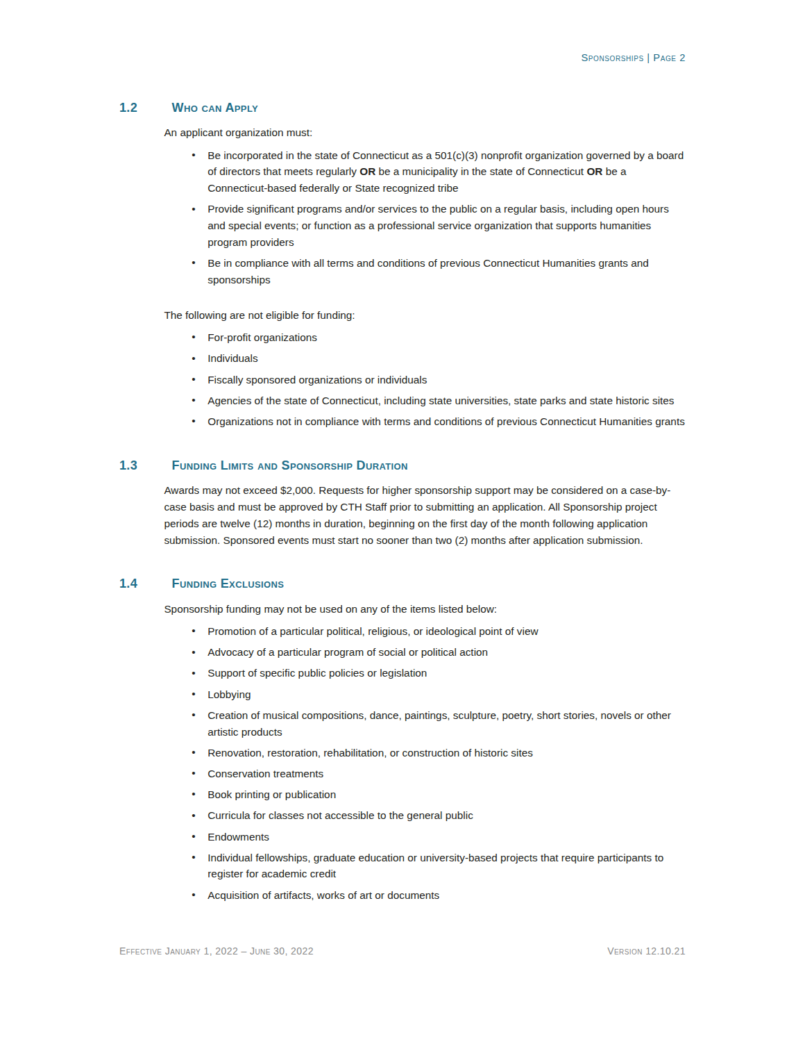Sponsorships | Page 2
1.2 Who can Apply
An applicant organization must:
Be incorporated in the state of Connecticut as a 501(c)(3) nonprofit organization governed by a board of directors that meets regularly OR be a municipality in the state of Connecticut OR be a Connecticut-based federally or State recognized tribe
Provide significant programs and/or services to the public on a regular basis, including open hours and special events; or function as a professional service organization that supports humanities program providers
Be in compliance with all terms and conditions of previous Connecticut Humanities grants and sponsorships
The following are not eligible for funding:
For-profit organizations
Individuals
Fiscally sponsored organizations or individuals
Agencies of the state of Connecticut, including state universities, state parks and state historic sites
Organizations not in compliance with terms and conditions of previous Connecticut Humanities grants
1.3 Funding Limits and Sponsorship Duration
Awards may not exceed $2,000. Requests for higher sponsorship support may be considered on a case-by-case basis and must be approved by CTH Staff prior to submitting an application. All Sponsorship project periods are twelve (12) months in duration, beginning on the first day of the month following application submission. Sponsored events must start no sooner than two (2) months after application submission.
1.4 Funding Exclusions
Sponsorship funding may not be used on any of the items listed below:
Promotion of a particular political, religious, or ideological point of view
Advocacy of a particular program of social or political action
Support of specific public policies or legislation
Lobbying
Creation of musical compositions, dance, paintings, sculpture, poetry, short stories, novels or other artistic products
Renovation, restoration, rehabilitation, or construction of historic sites
Conservation treatments
Book printing or publication
Curricula for classes not accessible to the general public
Endowments
Individual fellowships, graduate education or university-based projects that require participants to register for academic credit
Acquisition of artifacts, works of art or documents
Effective January 1, 2022 – June 30, 2022 Version 12.10.21